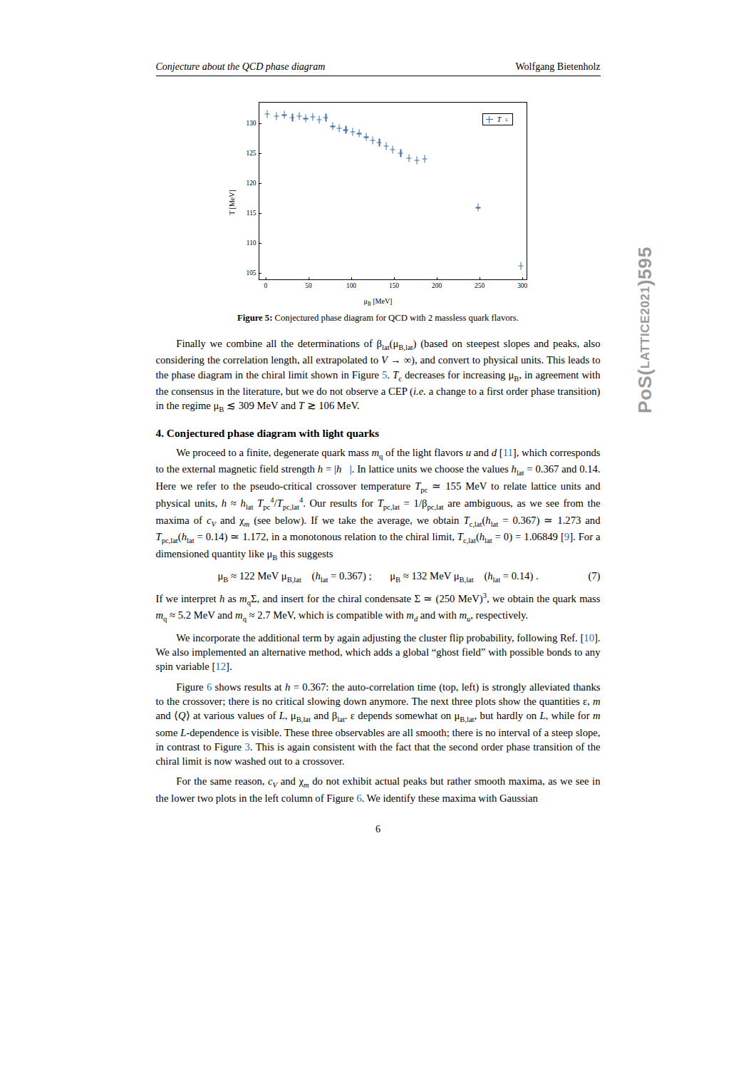Conjecture about the QCD phase diagram
Wolfgang Bietenholz
PoS(LATTICE2021)595
T [MeV]
Tc
130
125
120
115
110
105
0
50
100
150
200
250
300
μB [MeV]
Figure 5: Conjectured phase diagram for QCD with 2 massless quark flavors.
Finally we combine all the determinations of βlat(μB,lat) (based on steepest slopes and peaks, also considering the correlation length, all extrapolated to V → ∞), and convert to physical units. This leads to the phase diagram in the chiral limit shown in Figure 5. Tc decreases for increasing μB, in agreement with the consensus in the literature, but we do not observe a CEP (i.e. a change to a first order phase transition) in the regime μB ≲ 309 MeV and T ≳ 106 MeV.
4. Conjectured phase diagram with light quarks
We proceed to a finite, degenerate quark mass mq of the light flavors u and d [11], which corresponds to the external magnetic field strength h = |h⃗|. In lattice units we choose the values hlat = 0.367 and 0.14. Here we refer to the pseudo-critical crossover temperature Tpc ≃ 155 MeV to relate lattice units and physical units, h ≈ hlat Tpc4/Tpc,lat4. Our results for Tpc,lat = 1/βpc,lat are ambiguous, as we see from the maxima of cV and χm (see below). If we take the average, we obtain Tc,lat(hlat = 0.367) ≃ 1.273 and Tpc,lat(hlat = 0.14) ≃ 1.172, in a monotonous relation to the chiral limit, Tc,lat(hlat = 0) = 1.06849 [9]. For a dimensioned quantity like μB this suggests
μB ≈ 122 MeV μB,lat (hlat = 0.367) ; μB ≈ 132 MeV μB,lat (hlat = 0.14) . (7)
If we interpret h as mqΣ, and insert for the chiral condensate Σ ≃ (250 MeV)3, we obtain the quark mass mq ≈ 5.2 MeV and mq ≈ 2.7 MeV, which is compatible with md and with mu, respectively.
We incorporate the additional term by again adjusting the cluster flip probability, following Ref. [10]. We also implemented an alternative method, which adds a global “ghost field” with possible bonds to any spin variable [12].
Figure 6 shows results at h = 0.367: the auto-correlation time (top, left) is strongly alleviated thanks to the crossover; there is no critical slowing down anymore. The next three plots show the quantities ε, m and ⟨Q⟩ at various values of L, μB,lat and βlat. ε depends somewhat on μB,lat, but hardly on L, while for m some L-dependence is visible. These three observables are all smooth; there is no interval of a steep slope, in contrast to Figure 3. This is again consistent with the fact that the second order phase transition of the chiral limit is now washed out to a crossover.
For the same reason, cV and χm do not exhibit actual peaks but rather smooth maxima, as we see in the lower two plots in the left column of Figure 6. We identify these maxima with Gaussian
6